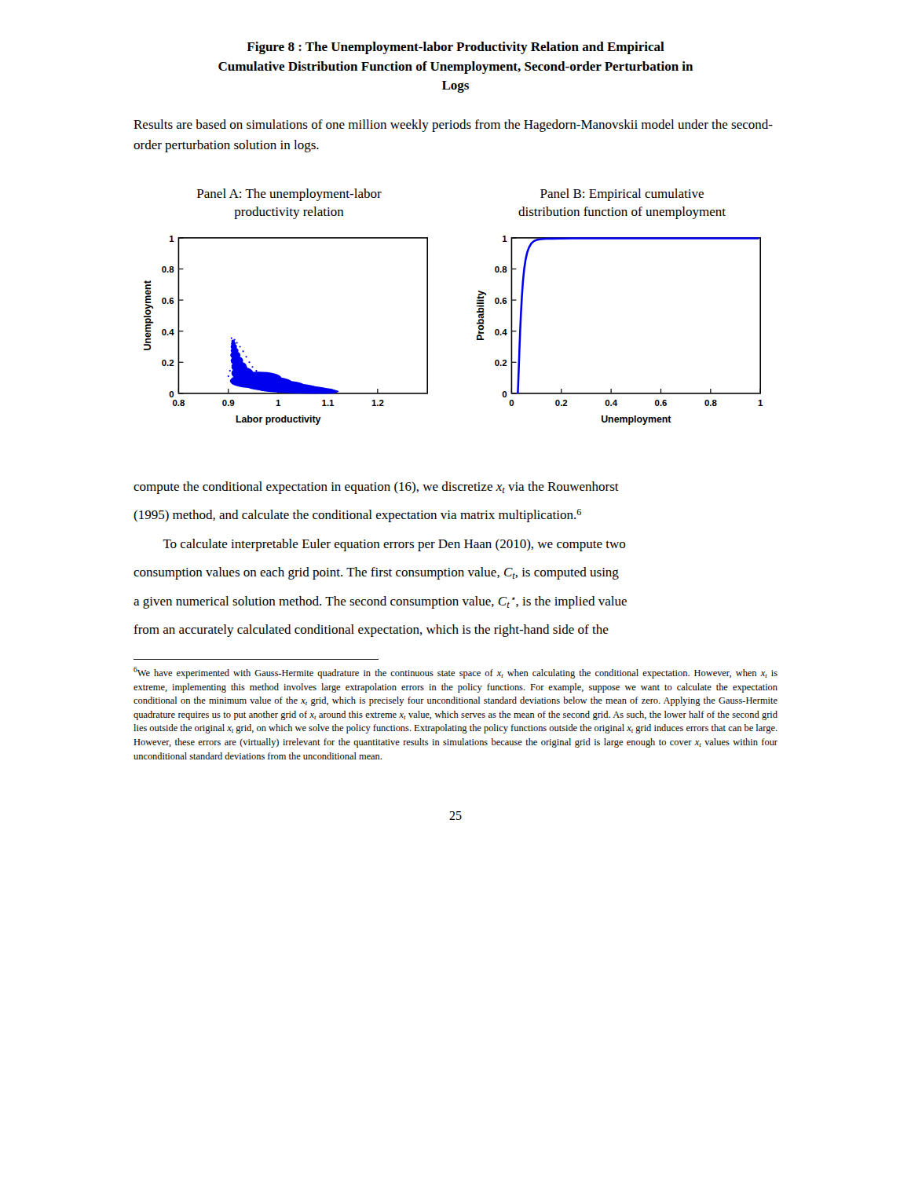Figure 8 : The Unemployment-labor Productivity Relation and Empirical
Cumulative Distribution Function of Unemployment, Second-order Perturbation in
Logs
Results are based on simulations of one million weekly periods from the Hagedorn-Manovskii model under the second-order perturbation solution in logs.
Panel A: The unemployment-labor
productivity relation
1 0.8 0.6 0.4 0.2 0 0.8 0.9 1 1.1 1.2 Labor productivity Unemployment
Panel B: Empirical cumulative
distribution function of unemployment
1 0.8 0.6 0.4 0.2 0 0 0.2 0.4 0.6 0.8 1 Unemployment Probability
compute the conditional expectation in equation (16), we discretize xt via the Rouwenhorst
(1995) method, and calculate the conditional expectation via matrix multiplication.6
To calculate interpretable Euler equation errors per Den Haan (2010), we compute two
consumption values on each grid point. The first consumption value, Ct, is computed using
a given numerical solution method. The second consumption value, Ct⋆, is the implied value
from an accurately calculated conditional expectation, which is the right-hand side of the
6We have experimented with Gauss-Hermite quadrature in the continuous state space of xt when calculating the conditional expectation. However, when xt is extreme, implementing this method involves large extrapolation errors in the policy functions. For example, suppose we want to calculate the expectation conditional on the minimum value of the xt grid, which is precisely four unconditional standard deviations below the mean of zero. Applying the Gauss-Hermite quadrature requires us to put another grid of xt around this extreme xt value, which serves as the mean of the second grid. As such, the lower half of the second grid lies outside the original xt grid, on which we solve the policy functions. Extrapolating the policy functions outside the original xt grid induces errors that can be large. However, these errors are (virtually) irrelevant for the quantitative results in simulations because the original grid is large enough to cover xt values within four unconditional standard deviations from the unconditional mean.
25